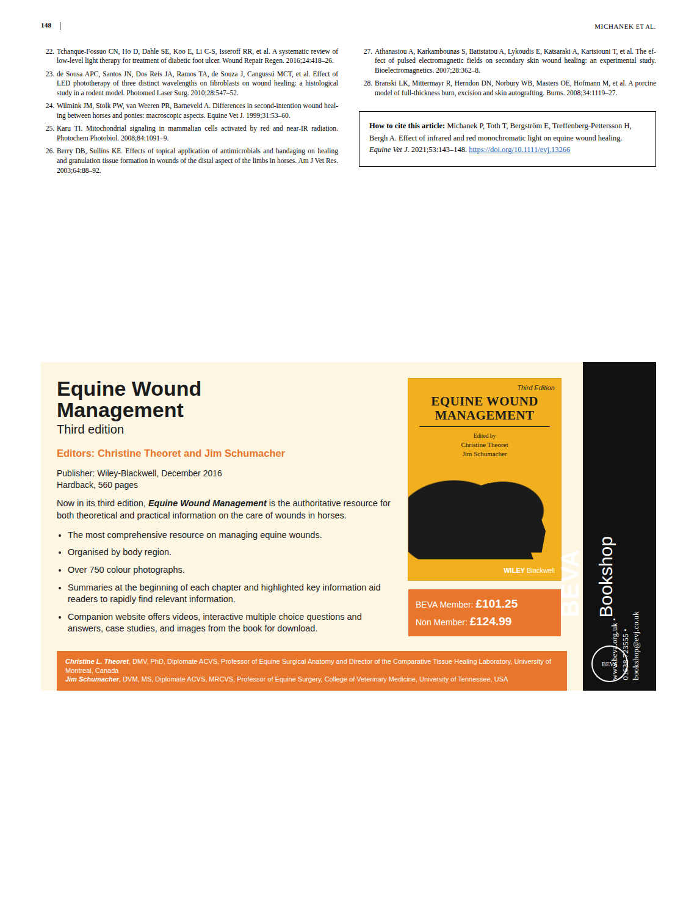148
MICHANEK ET AL.
22 Tchanque-Fossuo CN, Ho D, Dahle SE, Koo E, Li C-S, Isseroff RR, et al. A systematic review of low-level light therapy for treatment of diabetic foot ulcer. Wound Repair Regen. 2016;24:418–26.
23de Sousa APC, Santos JN, Dos Reis JA, Ramos TA, de Souza J, Cangussú MCT, et al. Effect of LED phototherapy of three distinct wavelengths on fibroblasts on wound healing: a histological study in a rodent model. Photomed Laser Surg. 2010;28:547–52.
24 Wilmink JM, Stolk PW, van Weeren PR, Barneveld A. Differences in second-intention wound healing between horses and ponies: macroscopic aspects. Equine Vet J. 1999;31:53–60.
25 Karu TI. Mitochondrial signaling in mammalian cells activated by red and near-IR radiation. Photochem Photobiol. 2008;84:1091–9.
26 Berry DB, Sullins KE. Effects of topical application of antimicrobials and bandaging on healing and granulation tissue formation in wounds of the distal aspect of the limbs in horses. Am J Vet Res. 2003;64:88–92.
27 Athanasiou A, Karkambounas S, Batistatou A, Lykoudis E, Katsaraki A, Kartsiouni T, et al. The effect of pulsed electromagnetic fields on secondary skin wound healing: an experimental study. Bioelectromagnetics. 2007;28:362–8.
28 Branski LK, Mittermayr R, Herndon DN, Norbury WB, Masters OE, Hofmann M, et al. A porcine model of full-thickness burn, excision and skin autografting. Burns. 2008;34:1119–27.
How to cite this article: Michanek P, Toth T, Bergström E, Treffenberg-Pettersson H, Bergh A. Effect of infrared and red monochromatic light on equine wound healing. Equine Vet J. 2021;53:143–148. https://doi.org/10.1111/evj.13266
Equine Wound
Management
Third edition
Editors: Christine Theoret and Jim Schumacher
Publisher: Wiley-Blackwell, December 2016
Hardback, 560 pages
Now in its third edition, Equine Wound Management is the authoritative resource for both theoretical and practical information on the care of wounds in horses.
The most comprehensive resource on managing equine wounds.
Organised by body region.
Over 750 colour photographs.
Summaries at the beginning of each chapter and highlighted key information aid readers to rapidly find relevant information.
Companion website offers videos, interactive multiple choice questions and answers, case studies, and images from the book for download.
Third Edition
EQUINE WOUND
MANAGEMENT
Edited by
Christine Theoret
Jim Schumacher
WILEY Blackwell
BEVA Member: £101.25
Non Member: £124.99
Christine L. Theoret, DMV, PhD, Diplomate ACVS, Professor of Equine Surgical Anatomy and Director of the Comparative Tissue Healing Laboratory, University of Montreal, Canada
Jim Schumacher, DVM, MS, Diplomate ACVS, MRCVS, Professor of Equine Surgery, College of Veterinary Medicine, University of Tennessee, USA
BEVA
Bookshop
www.beva.org.uk • 01638 723555 • bookshop@evj.co.uk
BEVA